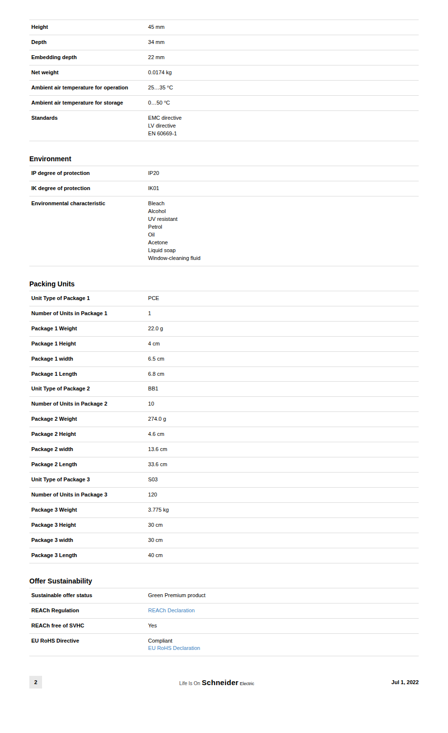| Height | 45 mm |
| Depth | 34 mm |
| Embedding depth | 22 mm |
| Net weight | 0.0174 kg |
| Ambient air temperature for operation | 25…35 °C |
| Ambient air temperature for storage | 0…50 °C |
| Standards | EMC directive LV directive EN 60669-1 |
Environment
| IP degree of protection | IP20 |
| IK degree of protection | IK01 |
| Environmental characteristic | Bleach Alcohol UV resistant Petrol Oil Acetone Liquid soap Window-cleaning fluid |
Packing Units
| Unit Type of Package 1 | PCE |
| Number of Units in Package 1 | 1 |
| Package 1 Weight | 22.0 g |
| Package 1 Height | 4 cm |
| Package 1 width | 6.5 cm |
| Package 1 Length | 6.8 cm |
| Unit Type of Package 2 | BB1 |
| Number of Units in Package 2 | 10 |
| Package 2 Weight | 274.0 g |
| Package 2 Height | 4.6 cm |
| Package 2 width | 13.6 cm |
| Package 2 Length | 33.6 cm |
| Unit Type of Package 3 | S03 |
| Number of Units in Package 3 | 120 |
| Package 3 Weight | 3.775 kg |
| Package 3 Height | 30 cm |
| Package 3 width | 30 cm |
| Package 3 Length | 40 cm |
Offer Sustainability
| Sustainable offer status | Green Premium product |
| REACh Regulation | REACh Declaration |
| REACh free of SVHC | Yes |
| EU RoHS Directive | Compliant EU RoHS Declaration |
2
Life Is On Schneider Electric
Jul 1, 2022